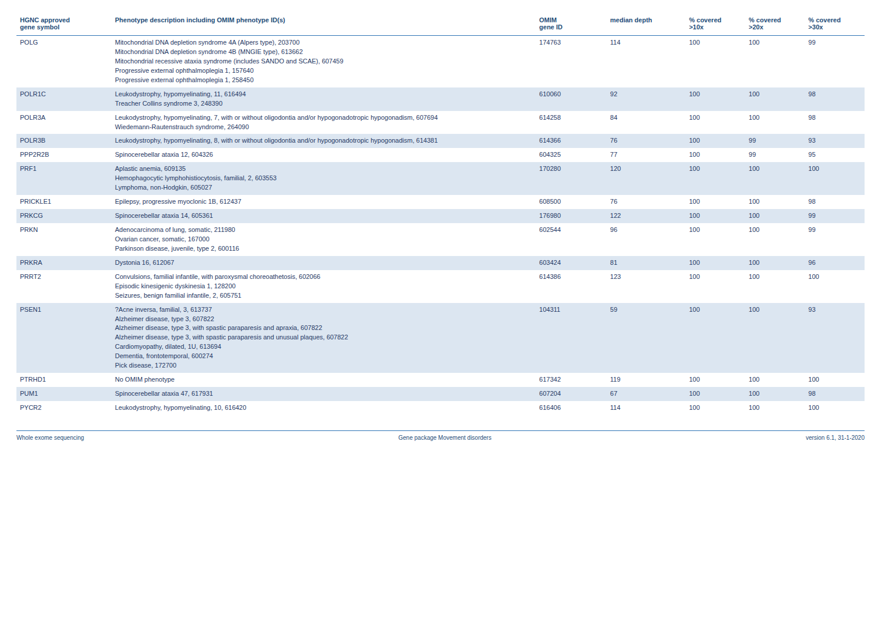| HGNC approved gene symbol | Phenotype description including OMIM phenotype ID(s) | OMIM gene ID | median depth | % covered >10x | % covered >20x | % covered >30x |
| --- | --- | --- | --- | --- | --- | --- |
| POLG | Mitochondrial DNA depletion syndrome 4A (Alpers type), 203700 Mitochondrial DNA depletion syndrome 4B (MNGIE type), 613662 Mitochondrial recessive ataxia syndrome (includes SANDO and SCAE), 607459 Progressive external ophthalmoplegia 1, 157640 Progressive external ophthalmoplegia 1, 258450 | 174763 | 114 | 100 | 100 | 99 |
| POLR1C | Leukodystrophy, hypomyelinating, 11, 616494 Treacher Collins syndrome 3, 248390 | 610060 | 92 | 100 | 100 | 98 |
| POLR3A | Leukodystrophy, hypomyelinating, 7, with or without oligodontia and/or hypogonadotropic hypogonadism, 607694 Wiedemann-Rautenstrauch syndrome, 264090 | 614258 | 84 | 100 | 100 | 98 |
| POLR3B | Leukodystrophy, hypomyelinating, 8, with or without oligodontia and/or hypogonadotropic hypogonadism, 614381 | 614366 | 76 | 100 | 99 | 93 |
| PPP2R2B | Spinocerebellar ataxia 12, 604326 | 604325 | 77 | 100 | 99 | 95 |
| PRF1 | Aplastic anemia, 609135 Hemophagocytic lymphohistiocytosis, familial, 2, 603553 Lymphoma, non-Hodgkin, 605027 | 170280 | 120 | 100 | 100 | 100 |
| PRICKLE1 | Epilepsy, progressive myoclonic 1B, 612437 | 608500 | 76 | 100 | 100 | 98 |
| PRKCG | Spinocerebellar ataxia 14, 605361 | 176980 | 122 | 100 | 100 | 99 |
| PRKN | Adenocarcinoma of lung, somatic, 211980 Ovarian cancer, somatic, 167000 Parkinson disease, juvenile, type 2, 600116 | 602544 | 96 | 100 | 100 | 99 |
| PRKRA | Dystonia 16, 612067 | 603424 | 81 | 100 | 100 | 96 |
| PRRT2 | Convulsions, familial infantile, with paroxysmal choreoathetosis, 602066 Episodic kinesigenic dyskinesia 1, 128200 Seizures, benign familial infantile, 2, 605751 | 614386 | 123 | 100 | 100 | 100 |
| PSEN1 | ?Acne inversa, familial, 3, 613737 Alzheimer disease, type 3, 607822 Alzheimer disease, type 3, with spastic paraparesis and apraxia, 607822 Alzheimer disease, type 3, with spastic paraparesis and unusual plaques, 607822 Cardiomyopathy, dilated, 1U, 613694 Dementia, frontotemporal, 600274 Pick disease, 172700 | 104311 | 59 | 100 | 100 | 93 |
| PTRHD1 | No OMIM phenotype | 617342 | 119 | 100 | 100 | 100 |
| PUM1 | Spinocerebellar ataxia 47, 617931 | 607204 | 67 | 100 | 100 | 98 |
| PYCR2 | Leukodystrophy, hypomyelinating, 10, 616420 | 616406 | 114 | 100 | 100 | 100 |
Whole exome sequencing Gene package Movement disorders version 6.1, 31-1-2020